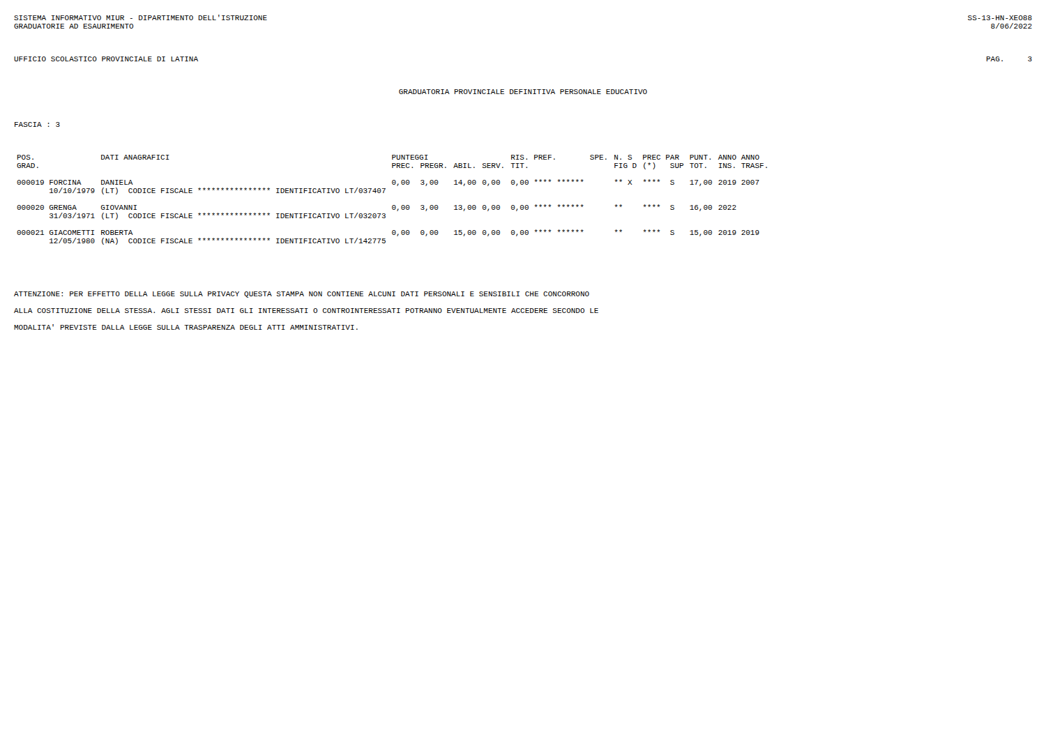SISTEMA INFORMATIVO MIUR - DIPARTIMENTO DELL'ISTRUZIONE SS-13-HN-XEO88
GRADUATORIE AD ESAURIMENTO 8/06/2022
UFFICIO SCOLASTICO PROVINCIALE DI LATINA PAG. 3
GRADUATORIA PROVINCIALE DEFINITIVA PERSONALE EDUCATIVO
FASCIA : 3
| POS. | DATI ANAGRAFICI | PUNTEGGI | RIS. PREF. | SPE. | N. S | PREC PAR | PUNT. | ANNO ANNO |
| GRAD. | | PREC. | PREGR. | ABIL. | SERV. | TIT. | | FIG D | (*) SUP | TOT. | INS. TRASF. |
| 000019 FORCINA | DANIELA | 0,00 | 3,00 | 14,00 | 0,00 | 0,00 **** ****** | | ** X | **** S | 17,00 | 2019 2007 |
| 10/10/1979 | (LT) CODICE FISCALE **************** IDENTIFICATIVO LT/037407 |
| 000020 GRENGA | GIOVANNI | 0,00 | 3,00 | 13,00 | 0,00 | 0,00 **** ****** | | ** | **** S | 16,00 | 2022 |
| 31/03/1971 | (LT) CODICE FISCALE **************** IDENTIFICATIVO LT/032073 |
| 000021 GIACOMETTI | ROBERTA | 0,00 | 0,00 | 15,00 | 0,00 | 0,00 **** ****** | | ** | **** S | 15,00 | 2019 2019 |
| 12/05/1980 | (NA) CODICE FISCALE **************** IDENTIFICATIVO LT/142775 |
ATTENZIONE: PER EFFETTO DELLA LEGGE SULLA PRIVACY QUESTA STAMPA NON CONTIENE ALCUNI DATI PERSONALI E SENSIBILI CHE CONCORRONO ALLA COSTITUZIONE DELLA STESSA. AGLI STESSI DATI GLI INTERESSATI O CONTROINTERESSATI POTRANNO EVENTUALMENTE ACCEDERE SECONDO LE MODALITA' PREVISTE DALLA LEGGE SULLA TRASPARENZA DEGLI ATTI AMMINISTRATIVI.